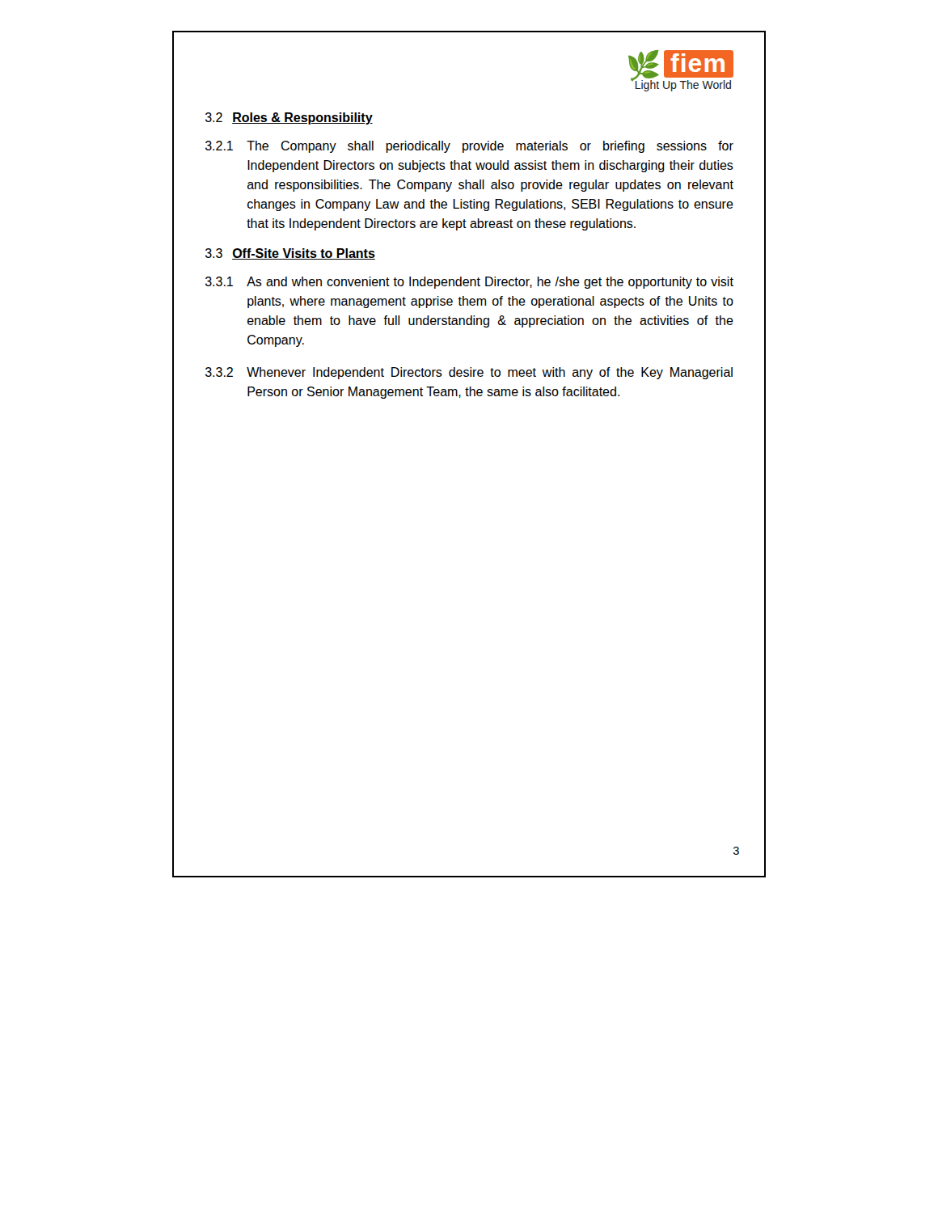🌿 fiem
Light Up The World
3.2 Roles & Responsibility
3.2.1 The Company shall periodically provide materials or briefing sessions for Independent Directors on subjects that would assist them in discharging their duties and responsibilities. The Company shall also provide regular updates on relevant changes in Company Law and the Listing Regulations, SEBI Regulations to ensure that its Independent Directors are kept abreast on these regulations.
3.3 Off-Site Visits to Plants
3.3.1 As and when convenient to Independent Director, he /she get the opportunity to visit plants, where management apprise them of the operational aspects of the Units to enable them to have full understanding & appreciation on the activities of the Company.
3.3.2 Whenever Independent Directors desire to meet with any of the Key Managerial Person or Senior Management Team, the same is also facilitated.
3